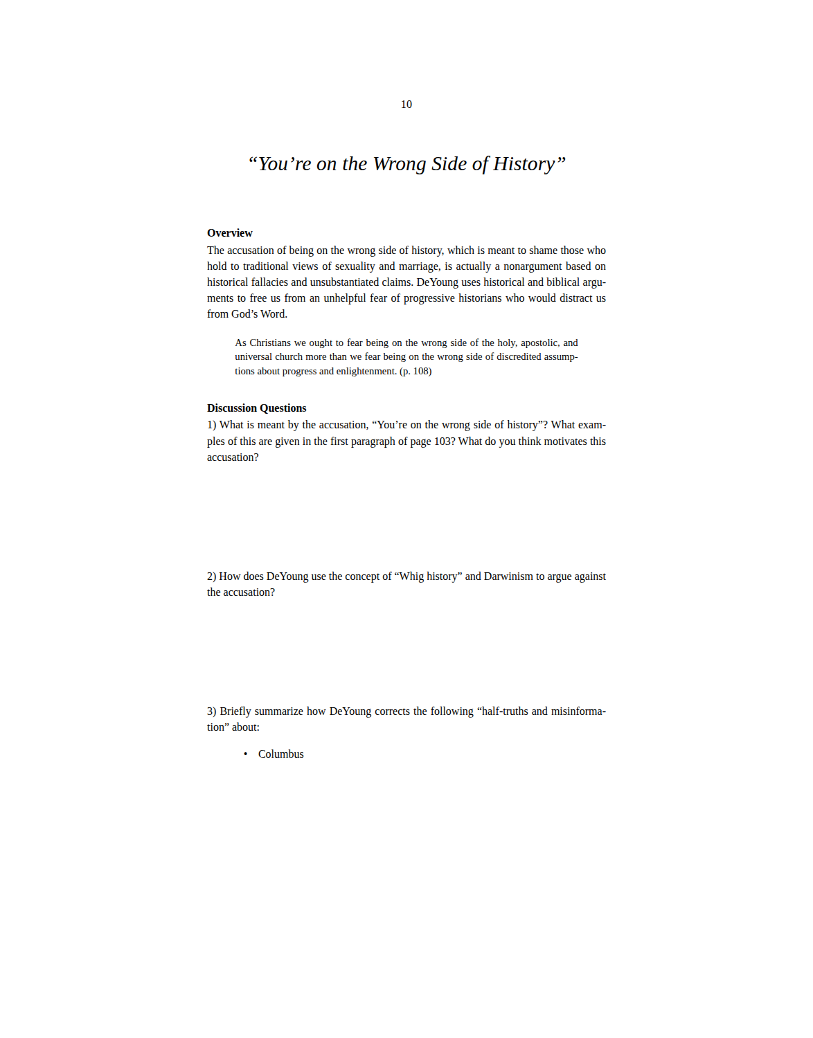10
“You’re on the Wrong Side of History”
Overview
The accusation of being on the wrong side of history, which is meant to shame those who hold to traditional views of sexuality and marriage, is actually a nonargument based on historical fallacies and unsubstantiated claims. DeYoung uses historical and biblical arguments to free us from an unhelpful fear of progressive historians who would distract us from God’s Word.
As Christians we ought to fear being on the wrong side of the holy, apostolic, and universal church more than we fear being on the wrong side of discredited assumptions about progress and enlightenment. (p. 108)
Discussion Questions
1) What is meant by the accusation, “You’re on the wrong side of history”? What examples of this are given in the first paragraph of page 103? What do you think motivates this accusation?
2) How does DeYoung use the concept of “Whig history” and Darwinism to argue against the accusation?
3) Briefly summarize how DeYoung corrects the following “half-truths and misinformation” about:
Columbus